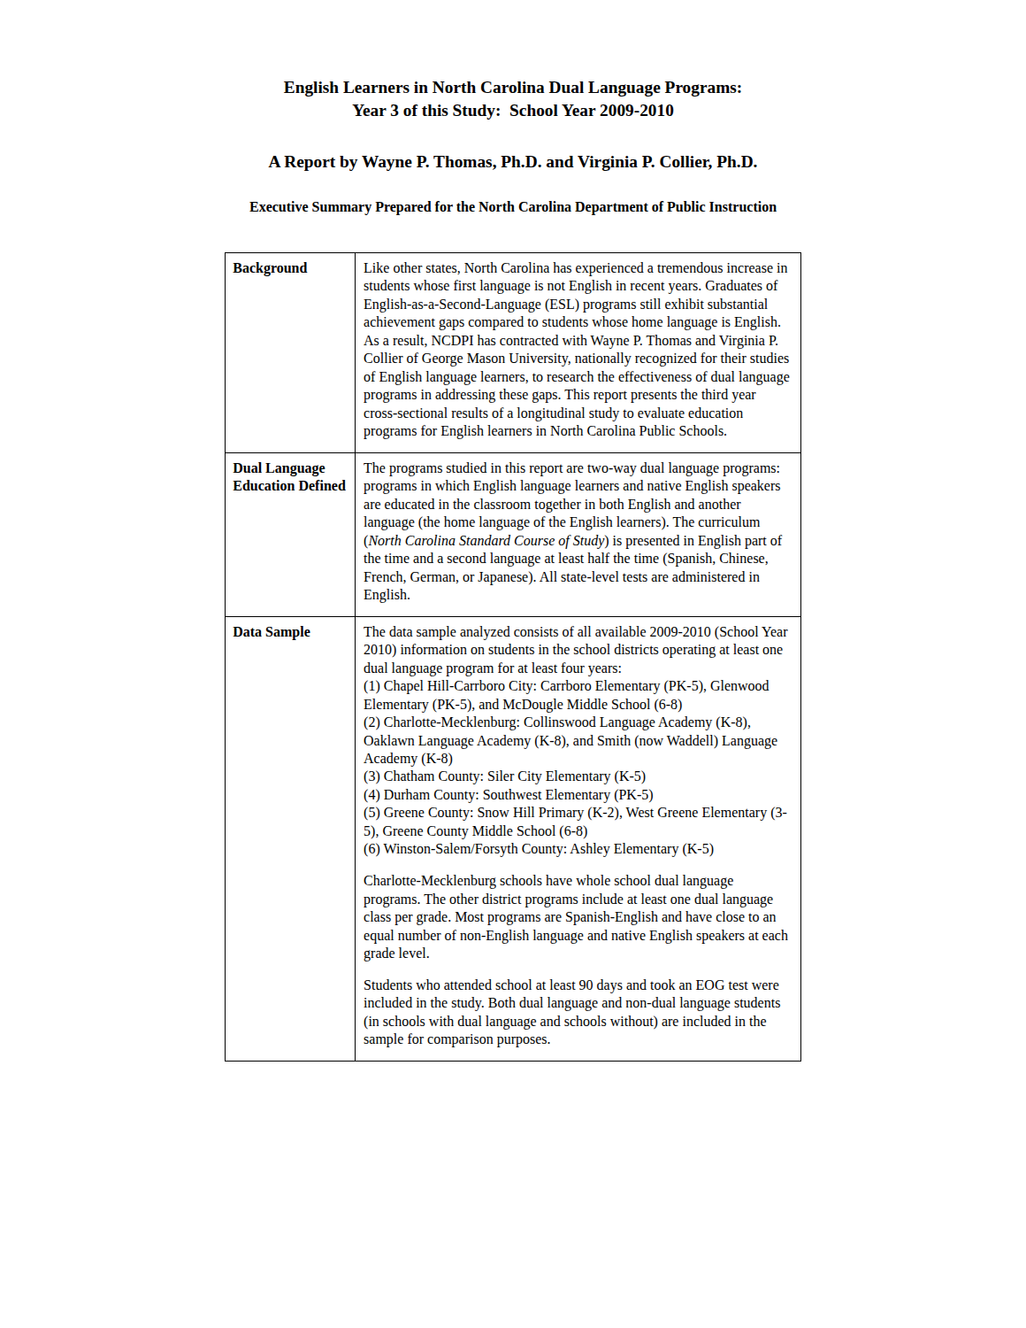English Learners in North Carolina Dual Language Programs:
Year 3 of this Study: School Year 2009-2010
A Report by Wayne P. Thomas, Ph.D. and Virginia P. Collier, Ph.D.
Executive Summary Prepared for the North Carolina Department of Public Instruction
| Background | Like other states, North Carolina has experienced a tremendous increase in students whose first language is not English in recent years. Graduates of English-as-a-Second-Language (ESL) programs still exhibit substantial achievement gaps compared to students whose home language is English. As a result, NCDPI has contracted with Wayne P. Thomas and Virginia P. Collier of George Mason University, nationally recognized for their studies of English language learners, to research the effectiveness of dual language programs in addressing these gaps. This report presents the third year cross-sectional results of a longitudinal study to evaluate education programs for English learners in North Carolina Public Schools. |
| Dual Language Education Defined | The programs studied in this report are two-way dual language programs: programs in which English language learners and native English speakers are educated in the classroom together in both English and another language (the home language of the English learners). The curriculum ( North Carolina Standard Course of Study ) is presented in English part of the time and a second language at least half the time (Spanish, Chinese, French, German, or Japanese). All state-level tests are administered in English. |
| Data Sample | The data sample analyzed consists of all available 2009-2010 (School Year 2010) information on students in the school districts operating at least one dual language program for at least four years: (1) Chapel Hill-Carrboro City: Carrboro Elementary (PK-5), Glenwood Elementary (PK-5), and McDougle Middle School (6-8) (2) Charlotte-Mecklenburg: Collinswood Language Academy (K-8), Oaklawn Language Academy (K-8), and Smith (now Waddell) Language Academy (K-8) (3) Chatham County: Siler City Elementary (K-5) (4) Durham County: Southwest Elementary (PK-5) (5) Greene County: Snow Hill Primary (K-2), West Greene Elementary (3-5), Greene County Middle School (6-8) (6) Winston-Salem/Forsyth County: Ashley Elementary (K-5) Charlotte-Mecklenburg schools have whole school dual language programs. The other district programs include at least one dual language class per grade. Most programs are Spanish-English and have close to an equal number of non-English language and native English speakers at each grade level. Students who attended school at least 90 days and took an EOG test were included in the study. Both dual language and non-dual language students (in schools with dual language and schools without) are included in the sample for comparison purposes. |